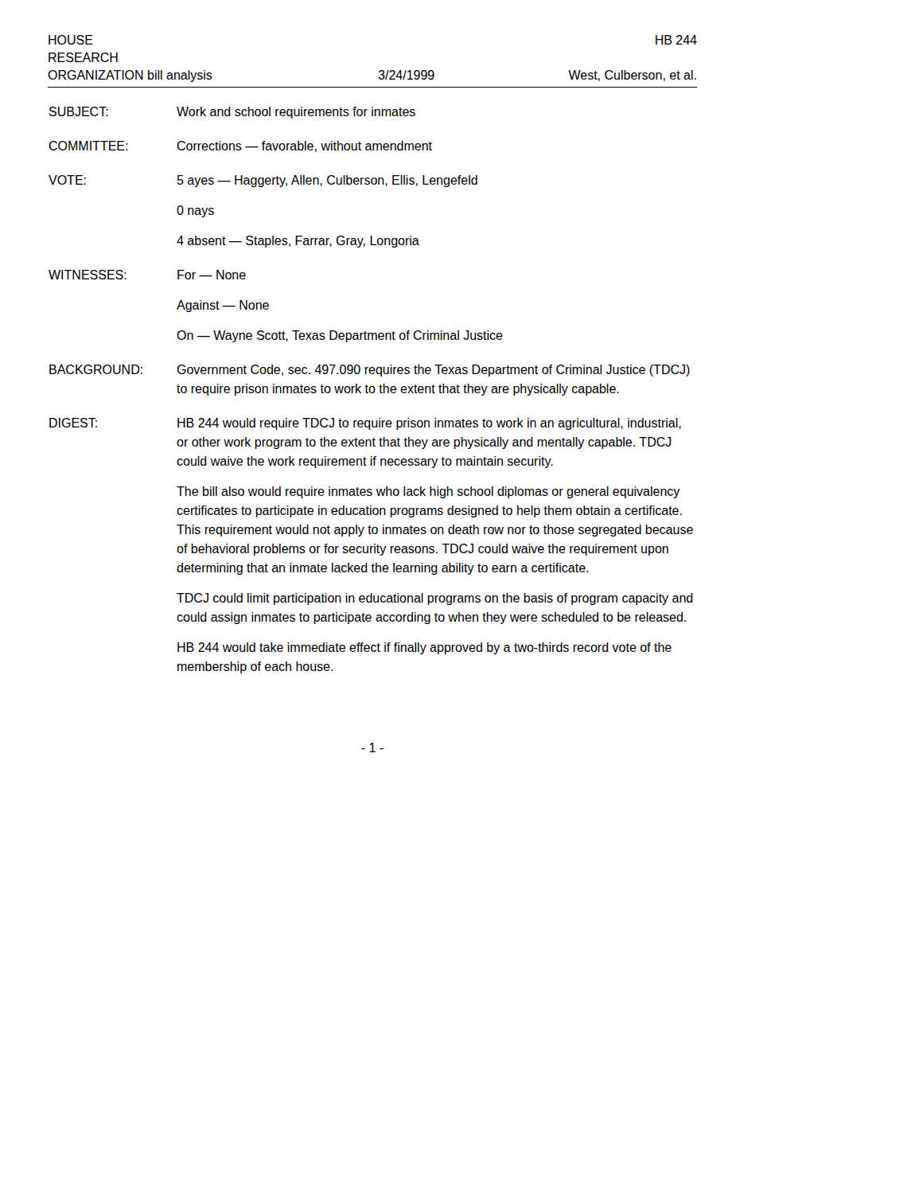HOUSE
RESEARCH
HB 244
ORGANIZATION bill analysis 3/24/1999 West, Culberson, et al.
| SUBJECT: | Work and school requirements for inmates |
| COMMITTEE: | Corrections — favorable, without amendment |
| VOTE: | 5 ayes — Haggerty, Allen, Culberson, Ellis, Lengefeld 0 nays 4 absent — Staples, Farrar, Gray, Longoria |
| WITNESSES: | For — None Against — None On — Wayne Scott, Texas Department of Criminal Justice |
| BACKGROUND: | Government Code, sec. 497.090 requires the Texas Department of Criminal Justice (TDCJ) to require prison inmates to work to the extent that they are physically capable. |
| DIGEST: | HB 244 would require TDCJ to require prison inmates to work in an agricultural, industrial, or other work program to the extent that they are physically and mentally capable. TDCJ could waive the work requirement if necessary to maintain security. The bill also would require inmates who lack high school diplomas or general equivalency certificates to participate in education programs designed to help them obtain a certificate. This requirement would not apply to inmates on death row nor to those segregated because of behavioral problems or for security reasons. TDCJ could waive the requirement upon determining that an inmate lacked the learning ability to earn a certificate. TDCJ could limit participation in educational programs on the basis of program capacity and could assign inmates to participate according to when they were scheduled to be released. HB 244 would take immediate effect if finally approved by a two-thirds record vote of the membership of each house. |
- 1 -